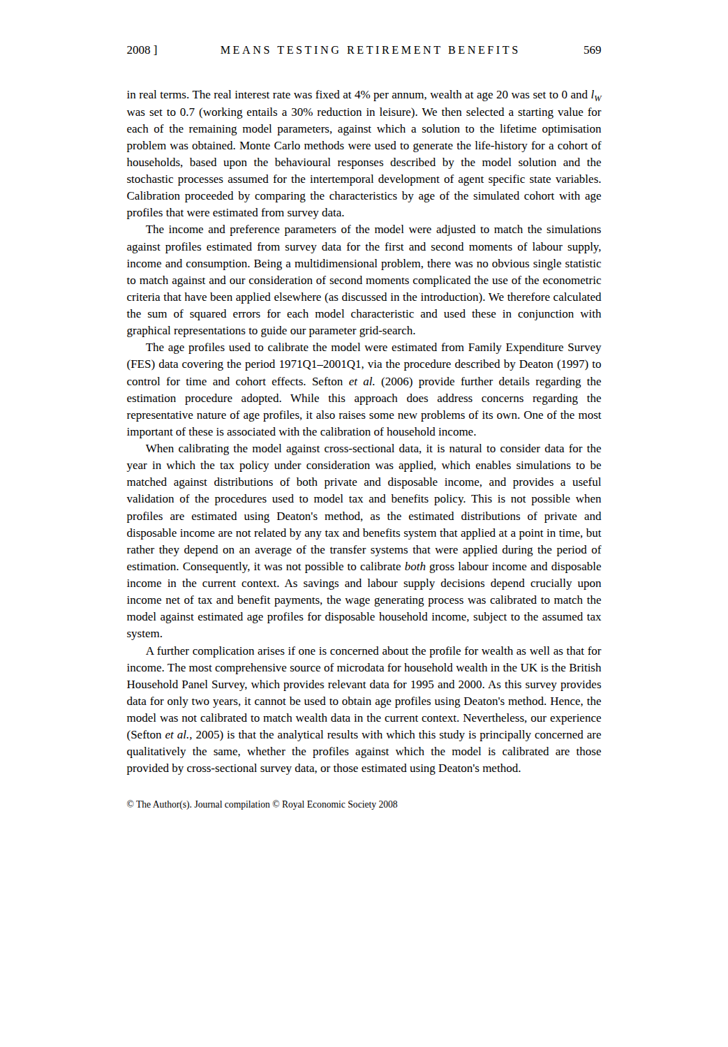2008 ] MEANS TESTING RETIREMENT BENEFITS 569
in real terms. The real interest rate was fixed at 4% per annum, wealth at age 20 was set to 0 and lW was set to 0.7 (working entails a 30% reduction in leisure). We then selected a starting value for each of the remaining model parameters, against which a solution to the lifetime optimisation problem was obtained. Monte Carlo methods were used to generate the life-history for a cohort of households, based upon the behavioural responses described by the model solution and the stochastic processes assumed for the intertemporal development of agent specific state variables. Calibration proceeded by comparing the characteristics by age of the simulated cohort with age profiles that were estimated from survey data.
The income and preference parameters of the model were adjusted to match the simulations against profiles estimated from survey data for the first and second moments of labour supply, income and consumption. Being a multidimensional problem, there was no obvious single statistic to match against and our consideration of second moments complicated the use of the econometric criteria that have been applied elsewhere (as discussed in the introduction). We therefore calculated the sum of squared errors for each model characteristic and used these in conjunction with graphical representations to guide our parameter grid-search.
The age profiles used to calibrate the model were estimated from Family Expenditure Survey (FES) data covering the period 1971Q1–2001Q1, via the procedure described by Deaton (1997) to control for time and cohort effects. Sefton et al. (2006) provide further details regarding the estimation procedure adopted. While this approach does address concerns regarding the representative nature of age profiles, it also raises some new problems of its own. One of the most important of these is associated with the calibration of household income.
When calibrating the model against cross-sectional data, it is natural to consider data for the year in which the tax policy under consideration was applied, which enables simulations to be matched against distributions of both private and disposable income, and provides a useful validation of the procedures used to model tax and benefits policy. This is not possible when profiles are estimated using Deaton's method, as the estimated distributions of private and disposable income are not related by any tax and benefits system that applied at a point in time, but rather they depend on an average of the transfer systems that were applied during the period of estimation. Consequently, it was not possible to calibrate both gross labour income and disposable income in the current context. As savings and labour supply decisions depend crucially upon income net of tax and benefit payments, the wage generating process was calibrated to match the model against estimated age profiles for disposable household income, subject to the assumed tax system.
A further complication arises if one is concerned about the profile for wealth as well as that for income. The most comprehensive source of microdata for household wealth in the UK is the British Household Panel Survey, which provides relevant data for 1995 and 2000. As this survey provides data for only two years, it cannot be used to obtain age profiles using Deaton's method. Hence, the model was not calibrated to match wealth data in the current context. Nevertheless, our experience (Sefton et al., 2005) is that the analytical results with which this study is principally concerned are qualitatively the same, whether the profiles against which the model is calibrated are those provided by cross-sectional survey data, or those estimated using Deaton's method.
© The Author(s). Journal compilation © Royal Economic Society 2008